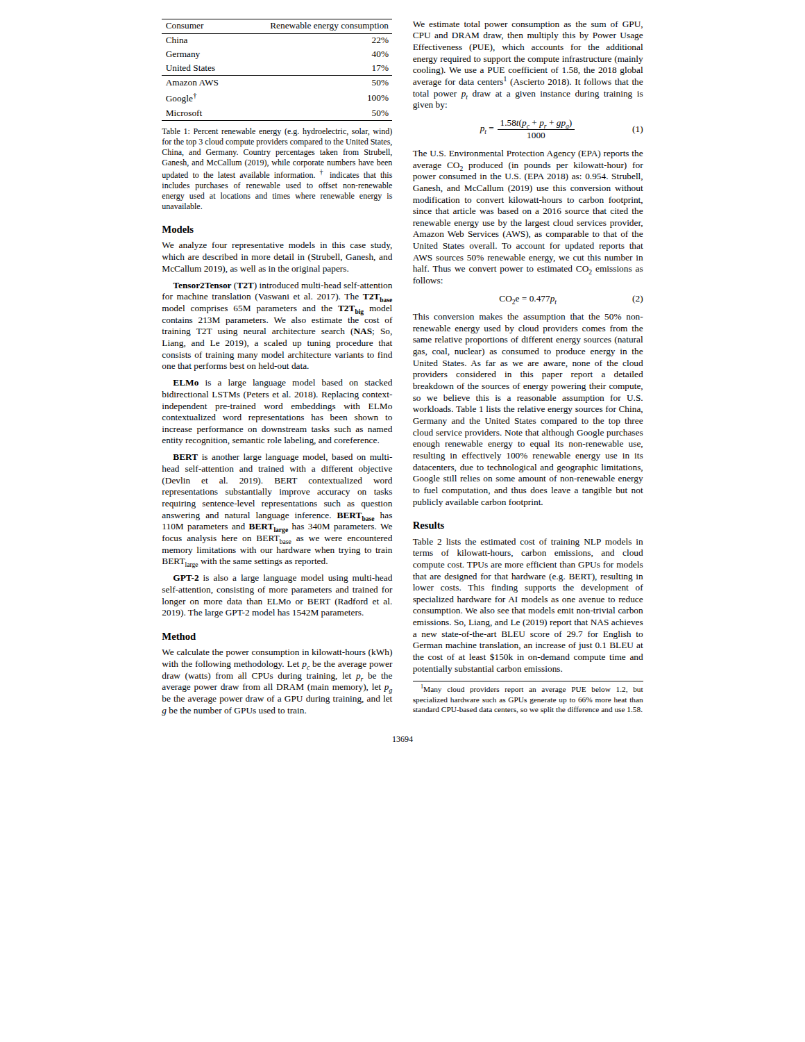| Consumer | Renewable energy consumption |
| --- | --- |
| China | 22% |
| Germany | 40% |
| United States | 17% |
| Amazon AWS | 50% |
| Google † | 100% |
| Microsoft | 50% |
Table 1: Percent renewable energy (e.g. hydroelectric, solar, wind) for the top 3 cloud compute providers compared to the United States, China, and Germany. Country percentages taken from Strubell, Ganesh, and McCallum (2019), while corporate numbers have been updated to the latest available information. † indicates that this includes purchases of renewable used to offset non-renewable energy used at locations and times where renewable energy is unavailable.
Models
We analyze four representative models in this case study, which are described in more detail in (Strubell, Ganesh, and McCallum 2019), as well as in the original papers.
Tensor2Tensor (T2T) introduced multi-head self-attention for machine translation (Vaswani et al. 2017). The T2Tbase model comprises 65M parameters and the T2Tbig model contains 213M parameters. We also estimate the cost of training T2T using neural architecture search (NAS; So, Liang, and Le 2019), a scaled up tuning procedure that consists of training many model architecture variants to find one that performs best on held-out data.
ELMo is a large language model based on stacked bidirectional LSTMs (Peters et al. 2018). Replacing context-independent pre-trained word embeddings with ELMo contextualized word representations has been shown to increase performance on downstream tasks such as named entity recognition, semantic role labeling, and coreference.
BERT is another large language model, based on multi-head self-attention and trained with a different objective (Devlin et al. 2019). BERT contextualized word representations substantially improve accuracy on tasks requiring sentence-level representations such as question answering and natural language inference. BERTbase has 110M parameters and BERTlarge has 340M parameters. We focus analysis here on BERTbase as we were encountered memory limitations with our hardware when trying to train BERTlarge with the same settings as reported.
GPT-2 is also a large language model using multi-head self-attention, consisting of more parameters and trained for longer on more data than ELMo or BERT (Radford et al. 2019). The large GPT-2 model has 1542M parameters.
Method
We calculate the power consumption in kilowatt-hours (kWh) with the following methodology. Let pc be the average power draw (watts) from all CPUs during training, let pr be the average power draw from all DRAM (main memory), let pg be the average power draw of a GPU during training, and let g be the number of GPUs used to train.
We estimate total power consumption as the sum of GPU, CPU and DRAM draw, then multiply this by Power Usage Effectiveness (PUE), which accounts for the additional energy required to support the compute infrastructure (mainly cooling). We use a PUE coefficient of 1.58, the 2018 global average for data centers1 (Ascierto 2018). It follows that the total power pt draw at a given instance during training is given by:
pt = 1.58t(pc + pr + gpg) 1000 (1)
The U.S. Environmental Protection Agency (EPA) reports the average CO2 produced (in pounds per kilowatt-hour) for power consumed in the U.S. (EPA 2018) as: 0.954. Strubell, Ganesh, and McCallum (2019) use this conversion without modification to convert kilowatt-hours to carbon footprint, since that article was based on a 2016 source that cited the renewable energy use by the largest cloud services provider, Amazon Web Services (AWS), as comparable to that of the United States overall. To account for updated reports that AWS sources 50% renewable energy, we cut this number in half. Thus we convert power to estimated CO2 emissions as follows:
CO2e = 0.477pt (2)
This conversion makes the assumption that the 50% non-renewable energy used by cloud providers comes from the same relative proportions of different energy sources (natural gas, coal, nuclear) as consumed to produce energy in the United States. As far as we are aware, none of the cloud providers considered in this paper report a detailed breakdown of the sources of energy powering their compute, so we believe this is a reasonable assumption for U.S. workloads. Table 1 lists the relative energy sources for China, Germany and the United States compared to the top three cloud service providers. Note that although Google purchases enough renewable energy to equal its non-renewable use, resulting in effectively 100% renewable energy use in its datacenters, due to technological and geographic limitations, Google still relies on some amount of non-renewable energy to fuel computation, and thus does leave a tangible but not publicly available carbon footprint.
Results
Table 2 lists the estimated cost of training NLP models in terms of kilowatt-hours, carbon emissions, and cloud compute cost. TPUs are more efficient than GPUs for models that are designed for that hardware (e.g. BERT), resulting in lower costs. This finding supports the development of specialized hardware for AI models as one avenue to reduce consumption. We also see that models emit non-trivial carbon emissions. So, Liang, and Le (2019) report that NAS achieves a new state-of-the-art BLEU score of 29.7 for English to German machine translation, an increase of just 0.1 BLEU at the cost of at least $150k in on-demand compute time and potentially substantial carbon emissions.
1Many cloud providers report an average PUE below 1.2, but specialized hardware such as GPUs generate up to 66% more heat than standard CPU-based data centers, so we split the difference and use 1.58.
13694